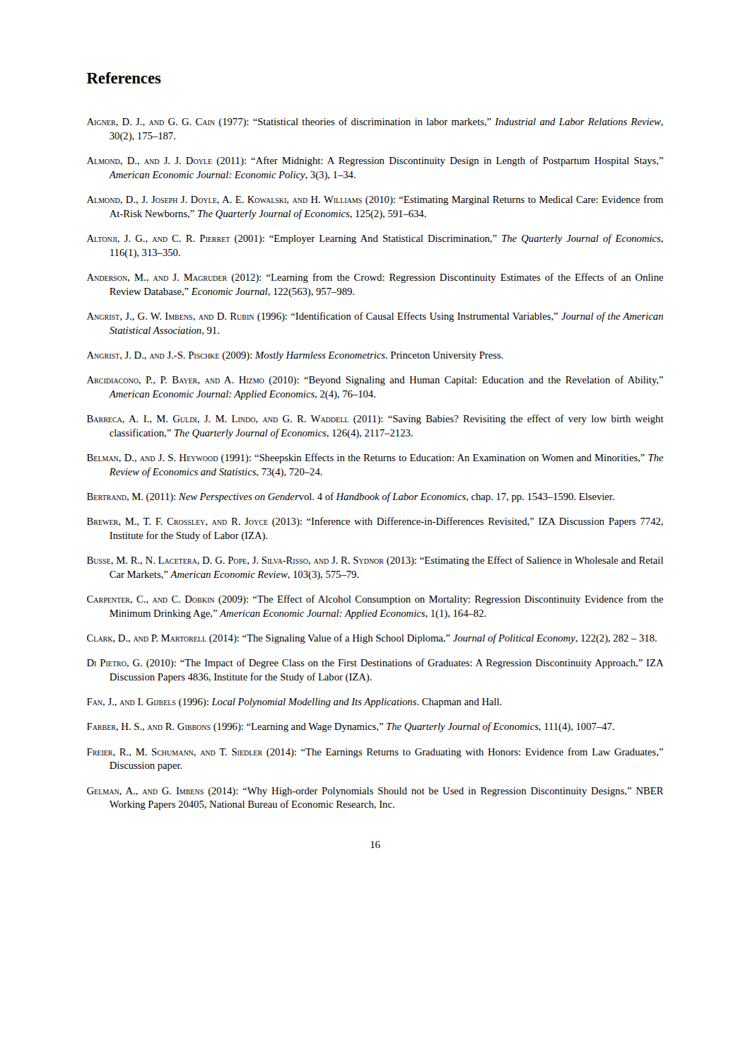References
Aigner, D. J., and G. G. Cain (1977): “Statistical theories of discrimination in labor markets,” Industrial and Labor Relations Review, 30(2), 175–187.
Almond, D., and J. J. Doyle (2011): “After Midnight: A Regression Discontinuity Design in Length of Postpartum Hospital Stays,” American Economic Journal: Economic Policy, 3(3), 1–34.
Almond, D., J. Joseph J. Doyle, A. E. Kowalski, and H. Williams (2010): “Estimating Marginal Returns to Medical Care: Evidence from At-Risk Newborns,” The Quarterly Journal of Economics, 125(2), 591–634.
Altonji, J. G., and C. R. Pierret (2001): “Employer Learning And Statistical Discrimination,” The Quarterly Journal of Economics, 116(1), 313–350.
Anderson, M., and J. Magruder (2012): “Learning from the Crowd: Regression Discontinuity Estimates of the Effects of an Online Review Database,” Economic Journal, 122(563), 957–989.
Angrist, J., G. W. Imbens, and D. Rubin (1996): “Identification of Causal Effects Using Instrumental Variables,” Journal of the American Statistical Association, 91.
Angrist, J. D., and J.-S. Pischke (2009): Mostly Harmless Econometrics. Princeton University Press.
Arcidiacono, P., P. Bayer, and A. Hizmo (2010): “Beyond Signaling and Human Capital: Education and the Revelation of Ability,” American Economic Journal: Applied Economics, 2(4), 76–104.
Barreca, A. I., M. Guldi, J. M. Lindo, and G. R. Waddell (2011): “Saving Babies? Revisiting the effect of very low birth weight classification,” The Quarterly Journal of Economics, 126(4), 2117–2123.
Belman, D., and J. S. Heywood (1991): “Sheepskin Effects in the Returns to Education: An Examination on Women and Minorities,” The Review of Economics and Statistics, 73(4), 720–24.
Bertrand, M. (2011): New Perspectives on Gendervol. 4 of Handbook of Labor Economics, chap. 17, pp. 1543–1590. Elsevier.
Brewer, M., T. F. Crossley, and R. Joyce (2013): “Inference with Difference-in-Differences Revisited,” IZA Discussion Papers 7742, Institute for the Study of Labor (IZA).
Busse, M. R., N. Lacetera, D. G. Pope, J. Silva-Risso, and J. R. Sydnor (2013): “Estimating the Effect of Salience in Wholesale and Retail Car Markets,” American Economic Review, 103(3), 575–79.
Carpenter, C., and C. Dobkin (2009): “The Effect of Alcohol Consumption on Mortality: Regression Discontinuity Evidence from the Minimum Drinking Age,” American Economic Journal: Applied Economics, 1(1), 164–82.
Clark, D., and P. Martorell (2014): “The Signaling Value of a High School Diploma,” Journal of Political Economy, 122(2), 282 – 318.
Di Pietro, G. (2010): “The Impact of Degree Class on the First Destinations of Graduates: A Regression Discontinuity Approach,” IZA Discussion Papers 4836, Institute for the Study of Labor (IZA).
Fan, J., and I. Gijbels (1996): Local Polynomial Modelling and Its Applications. Chapman and Hall.
Farber, H. S., and R. Gibbons (1996): “Learning and Wage Dynamics,” The Quarterly Journal of Economics, 111(4), 1007–47.
Freier, R., M. Schumann, and T. Siedler (2014): “The Earnings Returns to Graduating with Honors: Evidence from Law Graduates,” Discussion paper.
Gelman, A., and G. Imbens (2014): “Why High-order Polynomials Should not be Used in Regression Discontinuity Designs,” NBER Working Papers 20405, National Bureau of Economic Research, Inc.
16